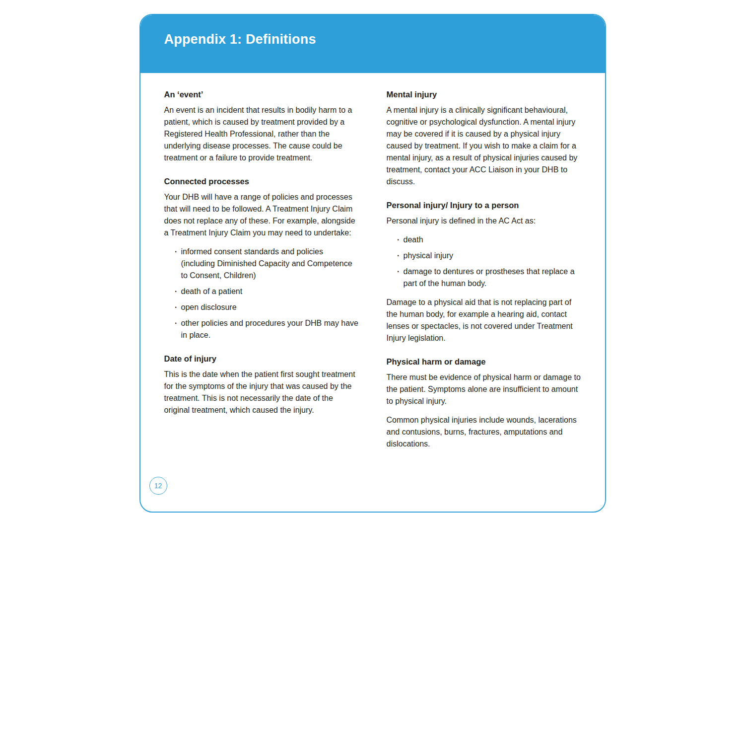Appendix 1: Definitions
An ‘event’
An event is an incident that results in bodily harm to a patient, which is caused by treatment provided by a Registered Health Professional, rather than the underlying disease processes. The cause could be treatment or a failure to provide treatment.
Connected processes
Your DHB will have a range of policies and processes that will need to be followed. A Treatment Injury Claim does not replace any of these. For example, alongside a Treatment Injury Claim you may need to undertake:
informed consent standards and policies (including Diminished Capacity and Competence to Consent, Children)
death of a patient
open disclosure
other policies and procedures your DHB may have in place.
Date of injury
This is the date when the patient first sought treatment for the symptoms of the injury that was caused by the treatment. This is not necessarily the date of the original treatment, which caused the injury.
Mental injury
A mental injury is a clinically significant behavioural, cognitive or psychological dysfunction. A mental injury may be covered if it is caused by a physical injury caused by treatment. If you wish to make a claim for a mental injury, as a result of physical injuries caused by treatment, contact your ACC Liaison in your DHB to discuss.
Personal injury/ Injury to a person
Personal injury is defined in the AC Act as:
death
physical injury
damage to dentures or prostheses that replace a part of the human body.
Damage to a physical aid that is not replacing part of the human body, for example a hearing aid, contact lenses or spectacles, is not covered under Treatment Injury legislation.
Physical harm or damage
There must be evidence of physical harm or damage to the patient. Symptoms alone are insufficient to amount to physical injury.
Common physical injuries include wounds, lacerations and contusions, burns, fractures, amputations and dislocations.
12